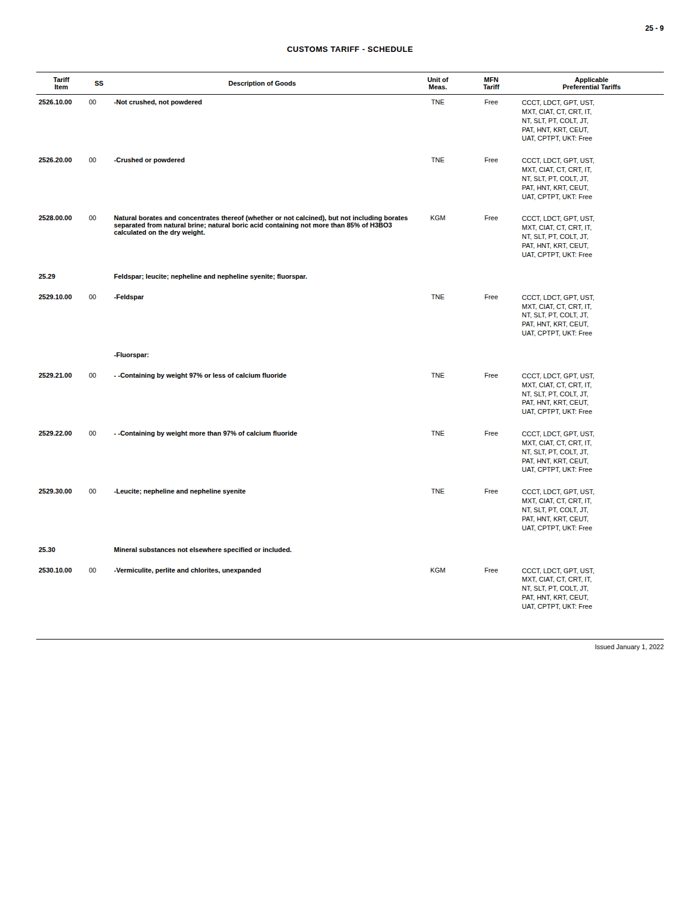25 - 9
CUSTOMS TARIFF - SCHEDULE
| Tariff Item | SS | Description of Goods | Unit of Meas. | MFN Tariff | Applicable Preferential Tariffs |
| --- | --- | --- | --- | --- | --- |
| 2526.10.00 | 00 | -Not crushed, not powdered | TNE | Free | CCCT, LDCT, GPT, UST, MXT, CIAT, CT, CRT, IT, NT, SLT, PT, COLT, JT, PAT, HNT, KRT, CEUT, UAT, CPTPT, UKT: Free |
| 2526.20.00 | 00 | -Crushed or powdered | TNE | Free | CCCT, LDCT, GPT, UST, MXT, CIAT, CT, CRT, IT, NT, SLT, PT, COLT, JT, PAT, HNT, KRT, CEUT, UAT, CPTPT, UKT: Free |
| 2528.00.00 | 00 | Natural borates and concentrates thereof (whether or not calcined), but not including borates separated from natural brine; natural boric acid containing not more than 85% of H3BO3 calculated on the dry weight. | KGM | Free | CCCT, LDCT, GPT, UST, MXT, CIAT, CT, CRT, IT, NT, SLT, PT, COLT, JT, PAT, HNT, KRT, CEUT, UAT, CPTPT, UKT: Free |
| 25.29 | | Feldspar; leucite; nepheline and nepheline syenite; fluorspar. | | | |
| 2529.10.00 | 00 | -Feldspar | TNE | Free | CCCT, LDCT, GPT, UST, MXT, CIAT, CT, CRT, IT, NT, SLT, PT, COLT, JT, PAT, HNT, KRT, CEUT, UAT, CPTPT, UKT: Free |
| | | -Fluorspar: | | | |
| 2529.21.00 | 00 | - -Containing by weight 97% or less of calcium fluoride | TNE | Free | CCCT, LDCT, GPT, UST, MXT, CIAT, CT, CRT, IT, NT, SLT, PT, COLT, JT, PAT, HNT, KRT, CEUT, UAT, CPTPT, UKT: Free |
| 2529.22.00 | 00 | - -Containing by weight more than 97% of calcium fluoride | TNE | Free | CCCT, LDCT, GPT, UST, MXT, CIAT, CT, CRT, IT, NT, SLT, PT, COLT, JT, PAT, HNT, KRT, CEUT, UAT, CPTPT, UKT: Free |
| 2529.30.00 | 00 | -Leucite; nepheline and nepheline syenite | TNE | Free | CCCT, LDCT, GPT, UST, MXT, CIAT, CT, CRT, IT, NT, SLT, PT, COLT, JT, PAT, HNT, KRT, CEUT, UAT, CPTPT, UKT: Free |
| 25.30 | | Mineral substances not elsewhere specified or included. | | | |
| 2530.10.00 | 00 | -Vermiculite, perlite and chlorites, unexpanded | KGM | Free | CCCT, LDCT, GPT, UST, MXT, CIAT, CT, CRT, IT, NT, SLT, PT, COLT, JT, PAT, HNT, KRT, CEUT, UAT, CPTPT, UKT: Free |
Issued January 1, 2022